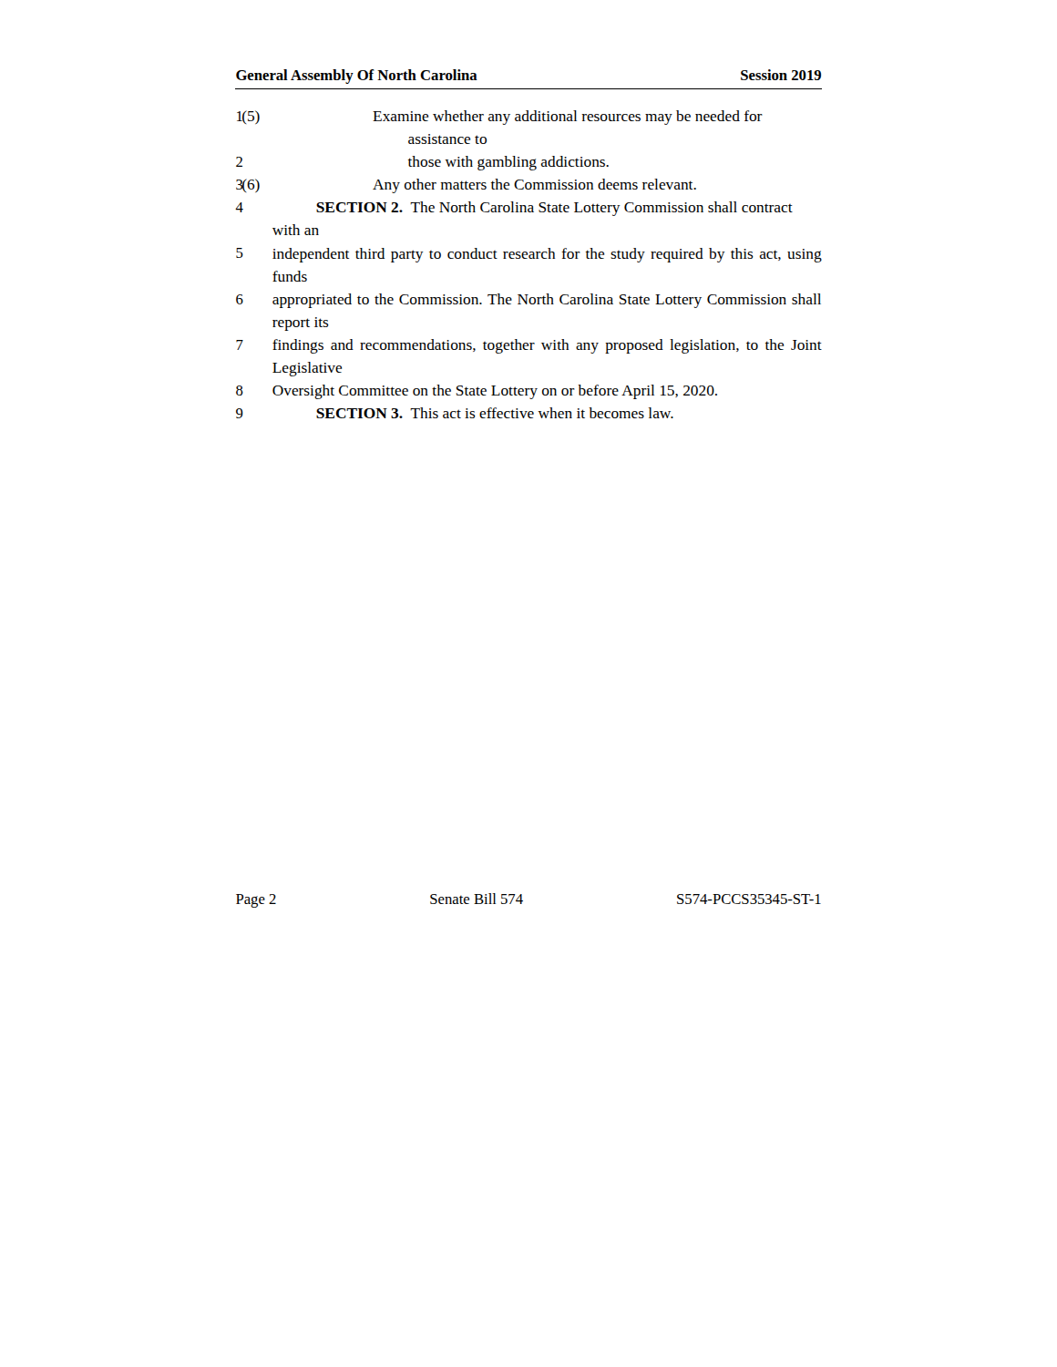General Assembly Of North Carolina Session 2019
1
(5) Examine whether any additional resources may be needed for assistance to
2
those with gambling addictions.
3
(6) Any other matters the Commission deems relevant.
4
SECTION 2. The North Carolina State Lottery Commission shall contract with an
5
independent third party to conduct research for the study required by this act, using funds
6
appropriated to the Commission. The North Carolina State Lottery Commission shall report its
7
findings and recommendations, together with any proposed legislation, to the Joint Legislative
8
Oversight Committee on the State Lottery on or before April 15, 2020.
9
SECTION 3. This act is effective when it becomes law.
Page 2 Senate Bill 574 S574-PCCS35345-ST-1